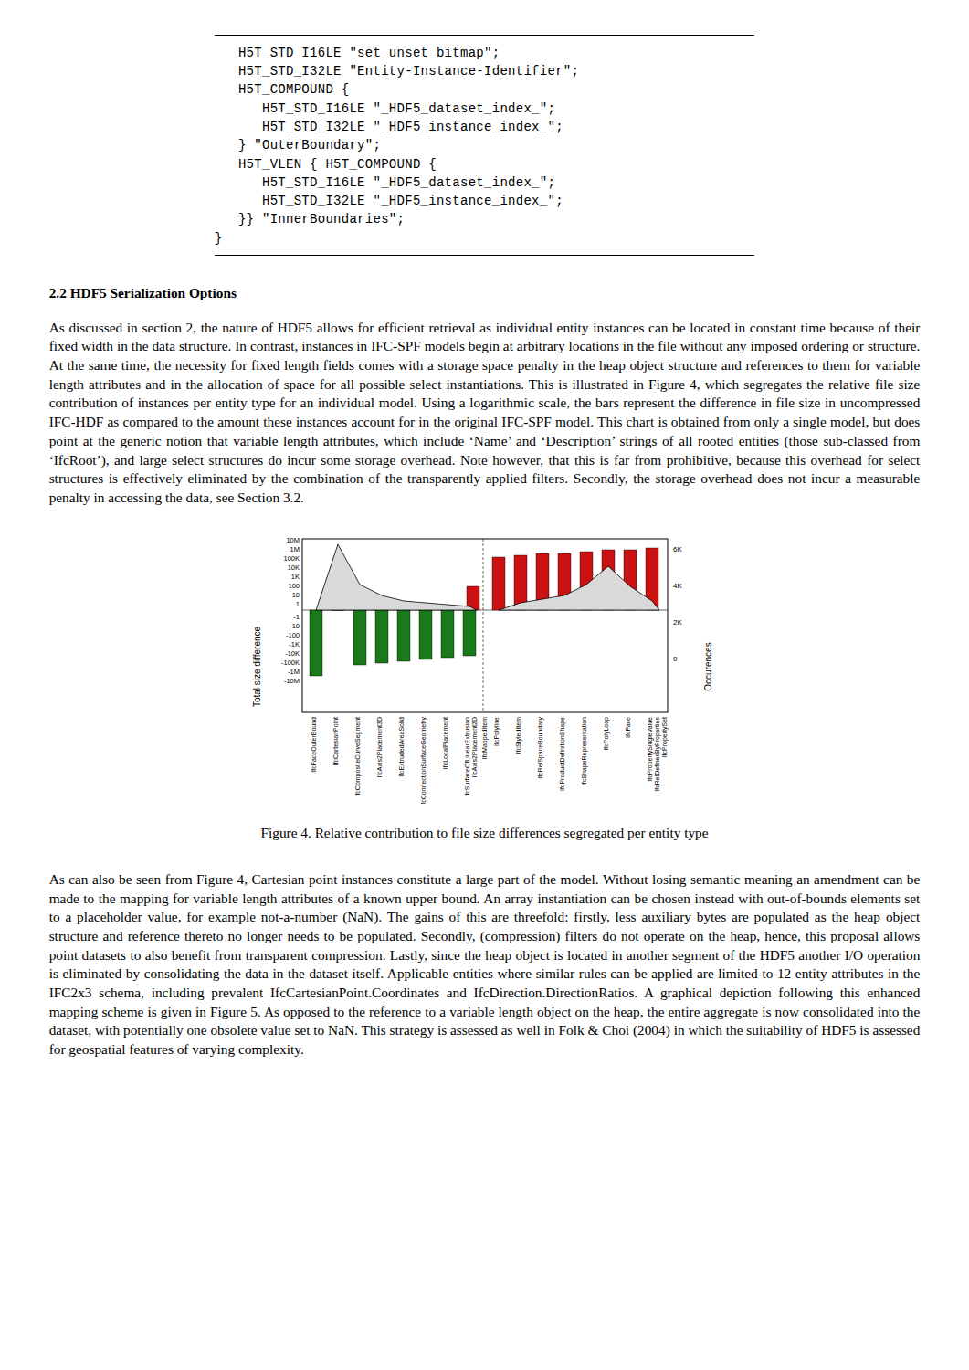H5T_STD_I16LE "set_unset_bitmap"; H5T_STD_I32LE "Entity-Instance-Identifier"; H5T_COMPOUND { H5T_STD_I16LE "_HDF5_dataset_index_"; H5T_STD_I32LE "_HDF5_instance_index_"; } "OuterBoundary"; H5T_VLEN { H5T_COMPOUND { H5T_STD_I16LE "_HDF5_dataset_index_"; H5T_STD_I32LE "_HDF5_instance_index_"; }} "InnerBoundaries"; }
2.2 HDF5 Serialization Options
As discussed in section 2, the nature of HDF5 allows for efficient retrieval as individual entity instances can be located in constant time because of their fixed width in the data structure. In contrast, instances in IFC-SPF models begin at arbitrary locations in the file without any imposed ordering or structure. At the same time, the necessity for fixed length fields comes with a storage space penalty in the heap object structure and references to them for variable length attributes and in the allocation of space for all possible select instantiations. This is illustrated in Figure 4, which segregates the relative file size contribution of instances per entity type for an individual model. Using a logarithmic scale, the bars represent the difference in file size in uncompressed IFC-HDF as compared to the amount these instances account for in the original IFC-SPF model. This chart is obtained from only a single model, but does point at the generic notion that variable length attributes, which include ‘Name’ and ‘Description’ strings of all rooted entities (those sub-classed from ‘IfcRoot’), and large select structures do incur some storage overhead. Note however, that this is far from prohibitive, because this overhead for select structures is effectively eliminated by the combination of the transparently applied filters. Secondly, the storage overhead does not incur a measurable penalty in accessing the data, see Section 3.2.
Total size difference Occurences 10M 1M 100K 10K 1K 100 10 1 -1 -10 -100 -1K -10K -100K -1M -10M 6K 4K 2K 0 IfcFaceOuterBound IfcCartesianPoint IfcCompositeCurveSegment IfcAxis2Placement3D IfcExtrudedAreaSolid IfcConnectionSurfaceGeometry IfcLocalPlacement IfcSurfaceOfLinearExtrusion IfcAxis2Placement2D IfcMappedItem IfcPolyline IfcStyledItem IfcRelSpaceBoundary IfcProductDefinitionShape IfcShapeRepresentation IfcPolyLoop IfcFace IfcPropertySingleValue IfcRelDefinesByProperties IfcPropertySet
Figure 4. Relative contribution to file size differences segregated per entity type
As can also be seen from Figure 4, Cartesian point instances constitute a large part of the model. Without losing semantic meaning an amendment can be made to the mapping for variable length attributes of a known upper bound. An array instantiation can be chosen instead with out-of-bounds elements set to a placeholder value, for example not-a-number (NaN). The gains of this are threefold: firstly, less auxiliary bytes are populated as the heap object structure and reference thereto no longer needs to be populated. Secondly, (compression) filters do not operate on the heap, hence, this proposal allows point datasets to also benefit from transparent compression. Lastly, since the heap object is located in another segment of the HDF5 another I/O operation is eliminated by consolidating the data in the dataset itself. Applicable entities where similar rules can be applied are limited to 12 entity attributes in the IFC2x3 schema, including prevalent IfcCartesianPoint.Coordinates and IfcDirection.DirectionRatios. A graphical depiction following this enhanced mapping scheme is given in Figure 5. As opposed to the reference to a variable length object on the heap, the entire aggregate is now consolidated into the dataset, with potentially one obsolete value set to NaN. This strategy is assessed as well in Folk & Choi (2004) in which the suitability of HDF5 is assessed for geospatial features of varying complexity.